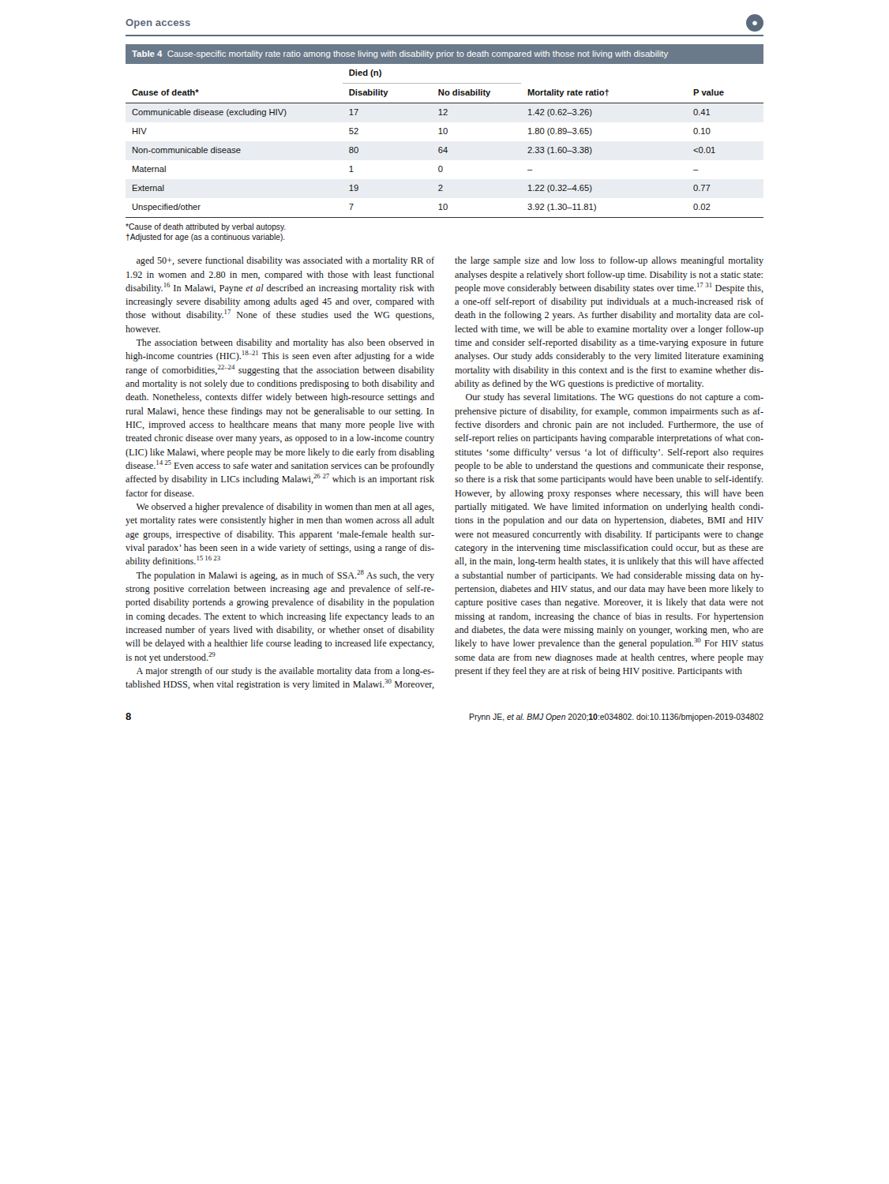Open access
●
Table 4 Cause-specific mortality rate ratio among those living with disability prior to death compared with those not living with disability
| Cause of death* | Died (n) | Mortality rate ratio† | P value |
| --- | --- | --- | --- |
| Disability | No disability |
| Communicable disease (excluding HIV) | 17 | 12 | 1.42 (0.62–3.26) | 0.41 |
| HIV | 52 | 10 | 1.80 (0.89–3.65) | 0.10 |
| Non-communicable disease | 80 | 64 | 2.33 (1.60–3.38) | <0.01 |
| Maternal | 1 | 0 | – | – |
| External | 19 | 2 | 1.22 (0.32–4.65) | 0.77 |
| Unspecified/other | 7 | 10 | 3.92 (1.30–11.81) | 0.02 |
*Cause of death attributed by verbal autopsy.
†Adjusted for age (as a continuous variable).
aged 50+, severe functional disability was associated with a mortality RR of 1.92 in women and 2.80 in men, compared with those with least functional disability.16 In Malawi, Payne et al described an increasing mortality risk with increasingly severe disability among adults aged 45 and over, compared with those without disability.17 None of these studies used the WG questions, however.
The association between disability and mortality has also been observed in high-income countries (HIC).18–21 This is seen even after adjusting for a wide range of comorbidities,22–24 suggesting that the association between disability and mortality is not solely due to conditions predisposing to both disability and death. Nonetheless, contexts differ widely between high-resource settings and rural Malawi, hence these findings may not be generalisable to our setting. In HIC, improved access to healthcare means that many more people live with treated chronic disease over many years, as opposed to in a low-income country (LIC) like Malawi, where people may be more likely to die early from disabling disease.14 25 Even access to safe water and sanitation services can be profoundly affected by disability in LICs including Malawi,26 27 which is an important risk factor for disease.
We observed a higher prevalence of disability in women than men at all ages, yet mortality rates were consistently higher in men than women across all adult age groups, irrespective of disability. This apparent ‘male-female health survival paradox’ has been seen in a wide variety of settings, using a range of disability definitions.15 16 23
The population in Malawi is ageing, as in much of SSA.28 As such, the very strong positive correlation between increasing age and prevalence of self-reported disability portends a growing prevalence of disability in the population in coming decades. The extent to which increasing life expectancy leads to an increased number of years lived with disability, or whether onset of disability will be delayed with a healthier life course leading to increased life expectancy, is not yet understood.29
A major strength of our study is the available mortality data from a long-established HDSS, when vital registration is very limited in Malawi.30 Moreover, the large sample size and low loss to follow-up allows meaningful mortality analyses despite a relatively short follow-up time. Disability is not a static state: people move considerably between disability states over time.17 31 Despite this, a one-off self-report of disability put individuals at a much-increased risk of death in the following 2 years. As further disability and mortality data are collected with time, we will be able to examine mortality over a longer follow-up time and consider self-reported disability as a time-varying exposure in future analyses. Our study adds considerably to the very limited literature examining mortality with disability in this context and is the first to examine whether disability as defined by the WG questions is predictive of mortality.
Our study has several limitations. The WG questions do not capture a comprehensive picture of disability, for example, common impairments such as affective disorders and chronic pain are not included. Furthermore, the use of self-report relies on participants having comparable interpretations of what constitutes ‘some difficulty’ versus ‘a lot of difficulty’. Self-report also requires people to be able to understand the questions and communicate their response, so there is a risk that some participants would have been unable to self-identify. However, by allowing proxy responses where necessary, this will have been partially mitigated. We have limited information on underlying health conditions in the population and our data on hypertension, diabetes, BMI and HIV were not measured concurrently with disability. If participants were to change category in the intervening time misclassification could occur, but as these are all, in the main, long-term health states, it is unlikely that this will have affected a substantial number of participants. We had considerable missing data on hypertension, diabetes and HIV status, and our data may have been more likely to capture positive cases than negative. Moreover, it is likely that data were not missing at random, increasing the chance of bias in results. For hypertension and diabetes, the data were missing mainly on younger, working men, who are likely to have lower prevalence than the general population.30 For HIV status some data are from new diagnoses made at health centres, where people may present if they feel they are at risk of being HIV positive. Participants with
8
Prynn JE, et al. BMJ Open 2020;10:e034802. doi:10.1136/bmjopen-2019-034802